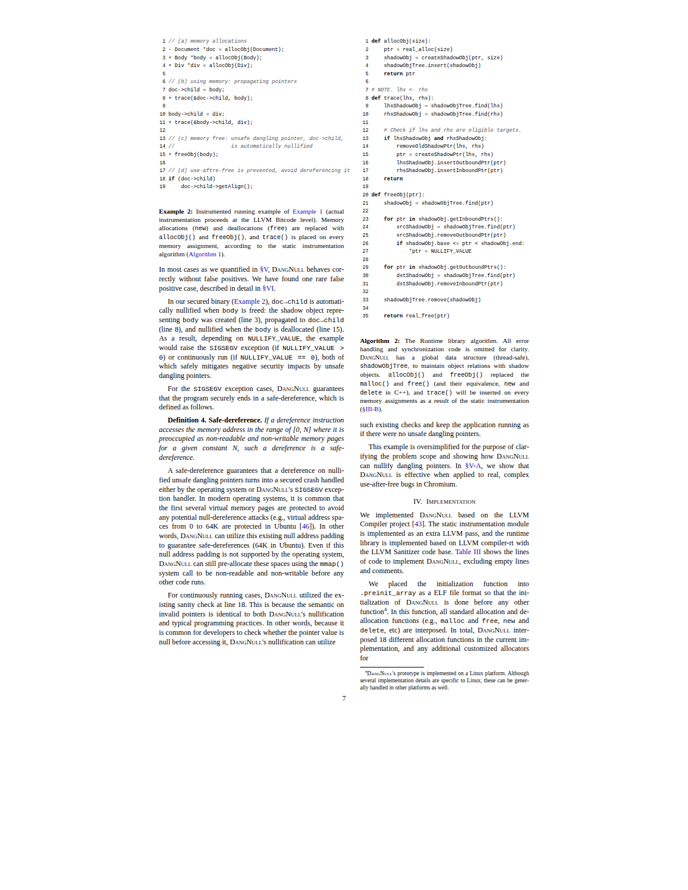| 1 | // (a) memory allocations |
| 2 | - Document *doc = allocObj(Document); |
| 3 | + Body *body = allocObj(Body); |
| 4 | + Div *div = allocObj(Div); |
| 5 | |
| 6 | // (b) using memory: propagating pointers |
| 7 | doc->child = body; |
| 8 | + trace(&doc->child, body); |
| 9 | |
| 10 | body->child = div; |
| 11 | + trace(&body->child, div); |
| 12 | |
| 13 | // (c) memory free: unsafe dangling pointer, doc->child, |
| 14 | // is automatically nullified |
| 15 | + freeObj(body); |
| 16 | |
| 17 | // (d) use-aftre-free is prevented, avoid dereferencing it |
| 18 | if (doc->child) |
| 19 | doc->child->getAlign(); |
Example 2: Instrumented running example of Example 1 (actual instrumentation proceeds at the LLVM Bitcode level). Memory allocations (new) and deallocations (free) are replaced with allocObj() and freeObj(), and trace() is placed on every memory assignment, according to the static instrumentation algorithm (Algorithm 1).
In most cases as we quantified in §V, DangNull behaves correctly without false positives. We have found one rare false positive case, described in detail in §VI.
In our secured binary (Example 2), doc→child is automatically nullified when body is freed: the shadow object representing body was created (line 3), propagated to doc→child (line 8), and nullified when the body is deallocated (line 15). As a result, depending on NULLIFY_VALUE, the example would raise the SIGSEGV exception (if NULLIFY_VALUE > 0) or continuously run (if NULLIFY_VALUE == 0), both of which safely mitigates negative security impacts by unsafe dangling pointers.
For the SIGSEGV exception cases, DangNull guarantees that the program securely ends in a safe-dereference, which is defined as follows.
Definition 4. Safe-dereference. If a dereference instruction accesses the memory address in the range of [0, N] where it is preoccupied as non-readable and non-writable memory pages for a given constant N, such a dereference is a safe-dereference.
A safe-dereference guarantees that a dereference on nullified unsafe dangling pointers turns into a secured crash handled either by the operating system or DangNull's SIGSEGV exception handler. In modern operating systems, it is common that the first several virtual memory pages are protected to avoid any potential null-dereference attacks (e.g., virtual address spaces from 0 to 64K are protected in Ubuntu [46]). In other words, DangNull can utilize this existing null address padding to guarantee safe-dereferences (64K in Ubuntu). Even if this null address padding is not supported by the operating system, DangNull can still pre-allocate these spaces using the mmap() system call to be non-readable and non-writable before any other code runs.
For continuously running cases, DangNull utilized the existing sanity check at line 18. This is because the semantic on invalid pointers is identical to both DangNull's nullification and typical programming practices. In other words, because it is common for developers to check whether the pointer value is null before accessing it, DangNull's nullification can utilize
| 1 | def allocObj(size): |
| 2 | ptr = real_alloc(size) |
| 3 | shadowObj = createShadowObj(ptr, size) |
| 4 | shadowObjTree.insert(shadowObj) |
| 5 | return ptr |
| 6 | |
| 7 | # NOTE. lhs <- rhs |
| 8 | def trace(lhs, rhs): |
| 9 | lhsShadowObj = shadowObjTree.find(lhs) |
| 10 | rhsShadowObj = shadowObjTree.find(rhs) |
| 11 | |
| 12 | # Check if lhs and rhs are eligible targets. |
| 13 | if lhsShadowObj and rhsShadowObj: |
| 14 | removeOldShadowPtr(lhs, rhs) |
| 15 | ptr = createShadowPtr(lhs, rhs) |
| 16 | lhsShadowObj.insertOutboundPtr(ptr) |
| 17 | rhsShadowObj.insertInboundPtr(ptr) |
| 18 | return |
| 19 | |
| 20 | def freeObj(ptr): |
| 21 | shadowObj = shadowObjTree.find(ptr) |
| 22 | |
| 23 | for ptr in shadowObj.getInboundPtrs(): |
| 24 | srcShadowObj = shadowObjTree.find(ptr) |
| 25 | srcShadowObj.removeOutboundPtr(ptr) |
| 26 | if shadowObj.base <= ptr < shadowObj.end: |
| 27 | *ptr = NULLIFY_VALUE |
| 28 | |
| 29 | for ptr in shadowObj.getOutboundPtrs(): |
| 30 | dstShadowObj = shadowObjTree.find(ptr) |
| 31 | dstShadowObj.removeInboundPtr(ptr) |
| 32 | |
| 33 | shadowObjTree.remove(shadowObj) |
| 34 | |
| 35 | return real_free(ptr) |
Algorithm 2: The Runtime library algorithm. All error handling and synchronization code is omitted for clarity. DangNull has a global data structure (thread-safe), shadowObjTree, to maintain object relations with shadow objects. allocObj() and freeObj() replaced the malloc() and free() (and their equivalence, new and delete in C++), and trace() will be inserted on every memory assignments as a result of the static instrumentation (§III-B).
such existing checks and keep the application running as if there were no unsafe dangling pointers.
This example is oversimplified for the purpose of clarifying the problem scope and showing how DangNull can nullify dangling pointers. In §V-A, we show that DangNull is effective when applied to real, complex use-after-free bugs in Chromium.
IV. Implementation
We implemented DangNull based on the LLVM Compiler project [43]. The static instrumentation module is implemented as an extra LLVM pass, and the runtime library is implemented based on LLVM compiler-rt with the LLVM Sanitizer code base. Table III shows the lines of code to implement DangNull, excluding empty lines and comments.
We placed the initialization function into .preinit_array as a ELF file format so that the initialization of DangNull is done before any other function4. In this function, all standard allocation and deallocation functions (e.g., malloc and free, new and delete, etc) are interposed. In total, DangNull interposed 18 different allocation functions in the current implementation, and any additional customized allocators for
4DangNull's prototype is implemented on a Linux platform. Although several implementation details are specific to Linux, these can be generally handled in other platforms as well.
7